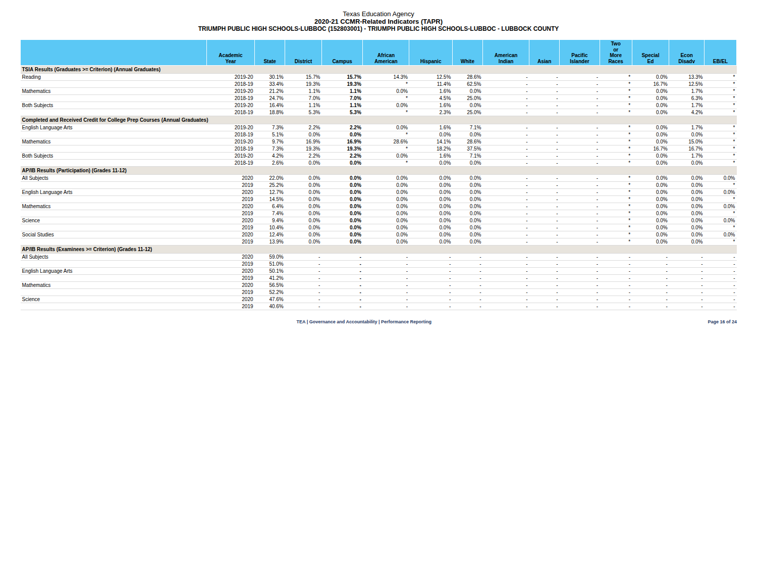Texas Education Agency
2020-21 CCMR-Related Indicators (TAPR)
TRIUMPH PUBLIC HIGH SCHOOLS-LUBBOC (152803001) - TRIUMPH PUBLIC HIGH SCHOOLS-LUBBOC - LUBBOCK COUNTY
| | Academic Year | State | District | Campus | African American | Hispanic | White | American Indian | Asian | Pacific Islander | Two or More Races | Special Ed | Econ Disadv | EB/EL |
| --- | --- | --- | --- | --- | --- | --- | --- | --- | --- | --- | --- | --- | --- | --- |
| TSIA Results (Graduates >= Criterion) (Annual Graduates) |
| Reading | 2019-20 | 30.1% | 15.7% | 15.7% | 14.3% | 12.5% | 28.6% | - | - | - | * | 0.0% | 13.3% | * |
| | 2018-19 | 33.4% | 19.3% | 19.3% | * | 11.4% | 62.5% | - | - | - | * | 16.7% | 12.5% | * |
| Mathematics | 2019-20 | 21.2% | 1.1% | 1.1% | 0.0% | 1.6% | 0.0% | - | - | - | * | 0.0% | 1.7% | * |
| | 2018-19 | 24.7% | 7.0% | 7.0% | * | 4.5% | 25.0% | - | - | - | * | 0.0% | 6.3% | * |
| Both Subjects | 2019-20 | 16.4% | 1.1% | 1.1% | 0.0% | 1.6% | 0.0% | - | - | - | * | 0.0% | 1.7% | * |
| | 2018-19 | 18.8% | 5.3% | 5.3% | * | 2.3% | 25.0% | - | - | - | * | 0.0% | 4.2% | * |
| Completed and Received Credit for College Prep Courses (Annual Graduates) |
| English Language Arts | 2019-20 | 7.3% | 2.2% | 2.2% | 0.0% | 1.6% | 7.1% | - | - | - | * | 0.0% | 1.7% | * |
| | 2018-19 | 5.1% | 0.0% | 0.0% | * | 0.0% | 0.0% | - | - | - | * | 0.0% | 0.0% | * |
| Mathematics | 2019-20 | 9.7% | 16.9% | 16.9% | 28.6% | 14.1% | 28.6% | - | - | - | * | 0.0% | 15.0% | * |
| | 2018-19 | 7.3% | 19.3% | 19.3% | * | 18.2% | 37.5% | - | - | - | * | 16.7% | 16.7% | * |
| Both Subjects | 2019-20 | 4.2% | 2.2% | 2.2% | 0.0% | 1.6% | 7.1% | - | - | - | * | 0.0% | 1.7% | * |
| | 2018-19 | 2.6% | 0.0% | 0.0% | * | 0.0% | 0.0% | - | - | - | * | 0.0% | 0.0% | * |
| AP/IB Results (Participation) (Grades 11-12) |
| All Subjects | 2020 | 22.0% | 0.0% | 0.0% | 0.0% | 0.0% | 0.0% | - | - | - | * | 0.0% | 0.0% | 0.0% |
| | 2019 | 25.2% | 0.0% | 0.0% | 0.0% | 0.0% | 0.0% | - | - | - | * | 0.0% | 0.0% | * |
| English Language Arts | 2020 | 12.7% | 0.0% | 0.0% | 0.0% | 0.0% | 0.0% | - | - | - | * | 0.0% | 0.0% | 0.0% |
| | 2019 | 14.5% | 0.0% | 0.0% | 0.0% | 0.0% | 0.0% | - | - | - | * | 0.0% | 0.0% | * |
| Mathematics | 2020 | 6.4% | 0.0% | 0.0% | 0.0% | 0.0% | 0.0% | - | - | - | * | 0.0% | 0.0% | 0.0% |
| | 2019 | 7.4% | 0.0% | 0.0% | 0.0% | 0.0% | 0.0% | - | - | - | * | 0.0% | 0.0% | * |
| Science | 2020 | 9.4% | 0.0% | 0.0% | 0.0% | 0.0% | 0.0% | - | - | - | * | 0.0% | 0.0% | 0.0% |
| | 2019 | 10.4% | 0.0% | 0.0% | 0.0% | 0.0% | 0.0% | - | - | - | * | 0.0% | 0.0% | * |
| Social Studies | 2020 | 12.4% | 0.0% | 0.0% | 0.0% | 0.0% | 0.0% | - | - | - | * | 0.0% | 0.0% | 0.0% |
| | 2019 | 13.9% | 0.0% | 0.0% | 0.0% | 0.0% | 0.0% | - | - | - | * | 0.0% | 0.0% | * |
| AP/IB Results (Examinees >= Criterion) (Grades 11-12) |
| All Subjects | 2020 | 59.0% | - | - | - | - | - | - | - | - | - | - | - | - |
| | 2019 | 51.0% | - | - | - | - | - | - | - | - | - | - | - | - |
| English Language Arts | 2020 | 50.1% | - | - | - | - | - | - | - | - | - | - | - | - |
| | 2019 | 41.2% | - | - | - | - | - | - | - | - | - | - | - | - |
| Mathematics | 2020 | 56.5% | - | - | - | - | - | - | - | - | - | - | - | - |
| | 2019 | 52.2% | - | - | - | - | - | - | - | - | - | - | - | - |
| Science | 2020 | 47.6% | - | - | - | - | - | - | - | - | - | - | - | - |
| | 2019 | 40.6% | - | - | - | - | - | - | - | - | - | - | - | - |
TEA | Governance and Accountability | Performance Reporting
Page 16 of 24